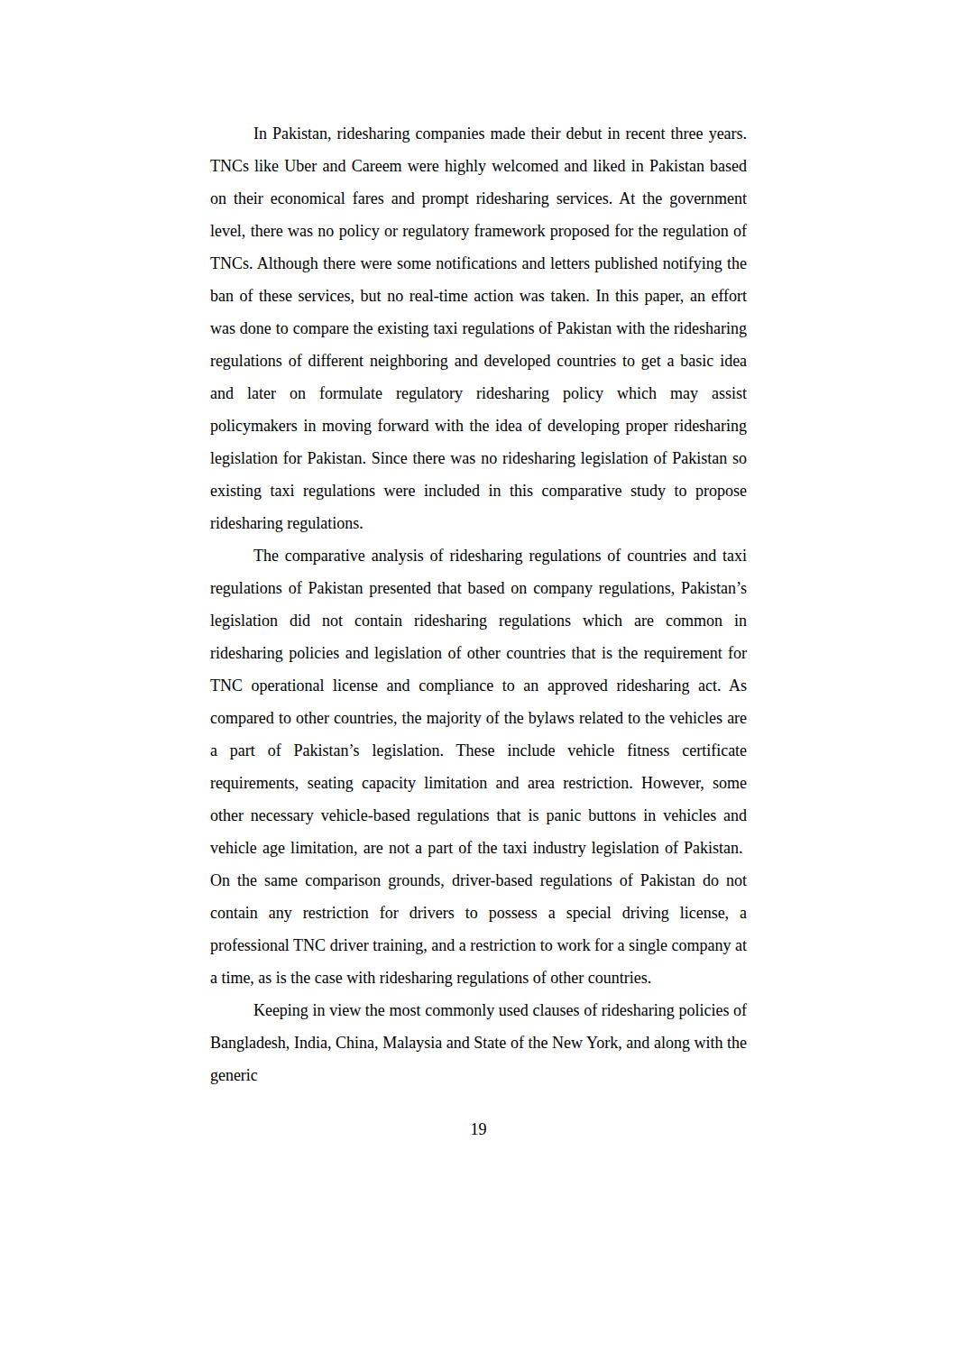In Pakistan, ridesharing companies made their debut in recent three years. TNCs like Uber and Careem were highly welcomed and liked in Pakistan based on their economical fares and prompt ridesharing services. At the government level, there was no policy or regulatory framework proposed for the regulation of TNCs. Although there were some notifications and letters published notifying the ban of these services, but no real-time action was taken. In this paper, an effort was done to compare the existing taxi regulations of Pakistan with the ridesharing regulations of different neighboring and developed countries to get a basic idea and later on formulate regulatory ridesharing policy which may assist policymakers in moving forward with the idea of developing proper ridesharing legislation for Pakistan. Since there was no ridesharing legislation of Pakistan so existing taxi regulations were included in this comparative study to propose ridesharing regulations.
The comparative analysis of ridesharing regulations of countries and taxi regulations of Pakistan presented that based on company regulations, Pakistan’s legislation did not contain ridesharing regulations which are common in ridesharing policies and legislation of other countries that is the requirement for TNC operational license and compliance to an approved ridesharing act. As compared to other countries, the majority of the bylaws related to the vehicles are a part of Pakistan’s legislation. These include vehicle fitness certificate requirements, seating capacity limitation and area restriction. However, some other necessary vehicle-based regulations that is panic buttons in vehicles and vehicle age limitation, are not a part of the taxi industry legislation of Pakistan. On the same comparison grounds, driver-based regulations of Pakistan do not contain any restriction for drivers to possess a special driving license, a professional TNC driver training, and a restriction to work for a single company at a time, as is the case with ridesharing regulations of other countries.
Keeping in view the most commonly used clauses of ridesharing policies of Bangladesh, India, China, Malaysia and State of the New York, and along with the generic
19